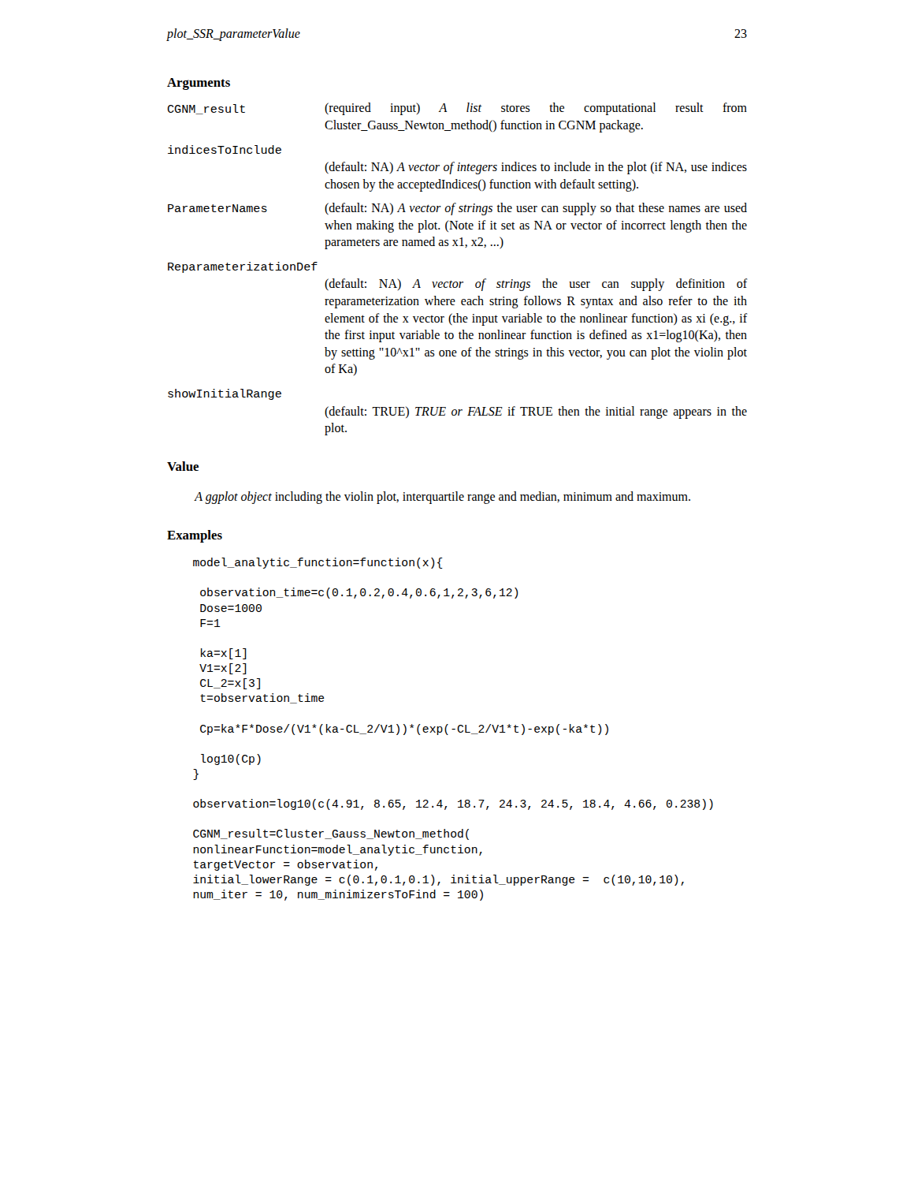plot_SSR_parameterValue 23
Arguments
CGNM_result
(required input) A list stores the computational result from Cluster_Gauss_Newton_method() function in CGNM package.
indicesToInclude
(default: NA) A vector of integers indices to include in the plot (if NA, use indices chosen by the acceptedIndices() function with default setting).
ParameterNames
(default: NA) A vector of strings the user can supply so that these names are used when making the plot. (Note if it set as NA or vector of incorrect length then the parameters are named as x1, x2, ...)
ReparameterizationDef
(default: NA) A vector of strings the user can supply definition of reparameterization where each string follows R syntax and also refer to the ith element of the x vector (the input variable to the nonlinear function) as xi (e.g., if the first input variable to the nonlinear function is defined as x1=log10(Ka), then by setting "10^x1" as one of the strings in this vector, you can plot the violin plot of Ka)
showInitialRange
(default: TRUE) TRUE or FALSE if TRUE then the initial range appears in the plot.
Value
A ggplot object including the violin plot, interquartile range and median, minimum and maximum.
Examples
model_analytic_function=function(x){

 observation_time=c(0.1,0.2,0.4,0.6,1,2,3,6,12)
 Dose=1000
 F=1

 ka=x[1]
 V1=x[2]
 CL_2=x[3]
 t=observation_time

 Cp=ka*F*Dose/(V1*(ka-CL_2/V1))*(exp(-CL_2/V1*t)-exp(-ka*t))

 log10(Cp)
}

observation=log10(c(4.91, 8.65, 12.4, 18.7, 24.3, 24.5, 18.4, 4.66, 0.238))

CGNM_result=Cluster_Gauss_Newton_method(
nonlinearFunction=model_analytic_function,
targetVector = observation,
initial_lowerRange = c(0.1,0.1,0.1), initial_upperRange =  c(10,10,10),
num_iter = 10, num_minimizersToFind = 100)